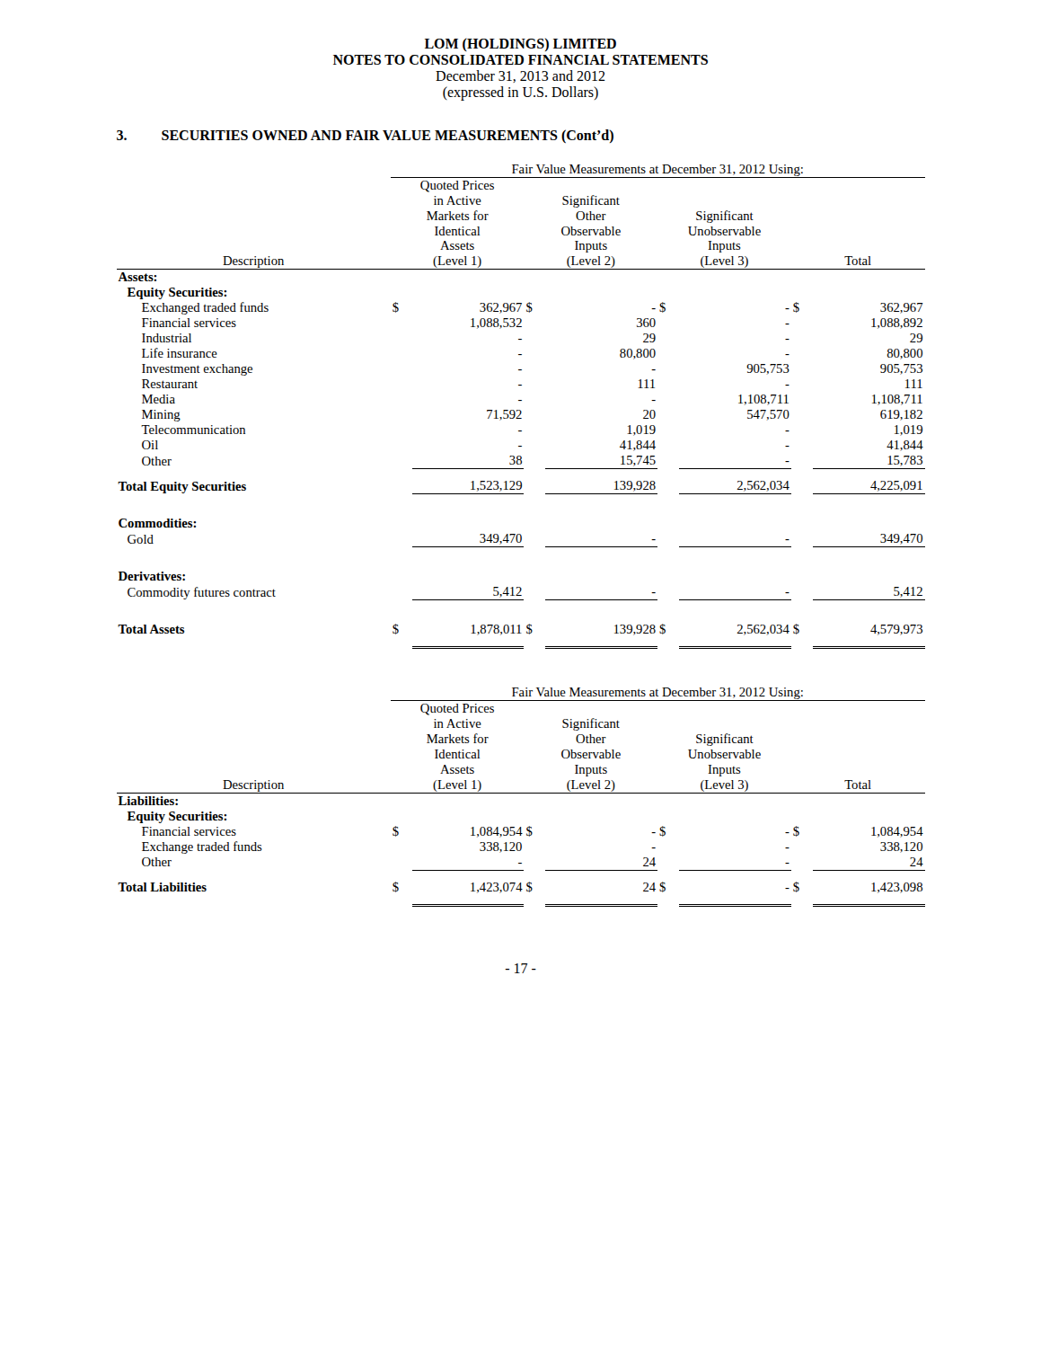LOM (HOLDINGS) LIMITED
NOTES TO CONSOLIDATED FINANCIAL STATEMENTS
December 31, 2013 and 2012
(expressed in U.S. Dollars)
3. SECURITIES OWNED AND FAIR VALUE MEASUREMENTS (Cont’d)
| | Fair Value Measurements at December 31, 2012 Using: |
| | Quoted Prices in Active Markets for Identical Assets | Significant Other Observable Inputs | Significant Unobservable Inputs | |
| Description | (Level 1) | (Level 2) | (Level 3) | Total |
| Assets: | |
| Equity Securities: | |
| Exchanged traded funds | $ | 362,967 | $ | - | $ | - | $ | 362,967 |
| Financial services | | 1,088,532 | | 360 | | - | | 1,088,892 |
| Industrial | | - | | 29 | | - | | 29 |
| Life insurance | | - | | 80,800 | | - | | 80,800 |
| Investment exchange | | - | | - | | 905,753 | | 905,753 |
| Restaurant | | - | | 111 | | - | | 111 |
| Media | | - | | - | | 1,108,711 | | 1,108,711 |
| Mining | | 71,592 | | 20 | | 547,570 | | 619,182 |
| Telecommunication | | - | | 1,019 | | - | | 1,019 |
| Oil | | - | | 41,844 | | - | | 41,844 |
| Other | | 38 | | 15,745 | | - | | 15,783 |
| Total Equity Securities | | 1,523,129 | | 139,928 | | 2,562,034 | | 4,225,091 |
| Commodities: | |
| Gold | | 349,470 | | - | | - | | 349,470 |
| Derivatives: | |
| Commodity futures contract | | 5,412 | | - | | - | | 5,412 |
| Total Assets | $ | 1,878,011 | $ | 139,928 | $ | 2,562,034 | $ | 4,579,973 |
| | Fair Value Measurements at December 31, 2012 Using: |
| | Quoted Prices in Active Markets for Identical Assets | Significant Other Observable Inputs | Significant Unobservable Inputs | |
| Description | (Level 1) | (Level 2) | (Level 3) | Total |
| Liabilities: | |
| Equity Securities: | |
| Financial services | $ | 1,084,954 | $ | - | $ | - | $ | 1,084,954 |
| Exchange traded funds | | 338,120 | | - | | - | | 338,120 |
| Other | | - | | 24 | | - | | 24 |
| Total Liabilities | $ | 1,423,074 | $ | 24 | $ | - | $ | 1,423,098 |
- 17 -